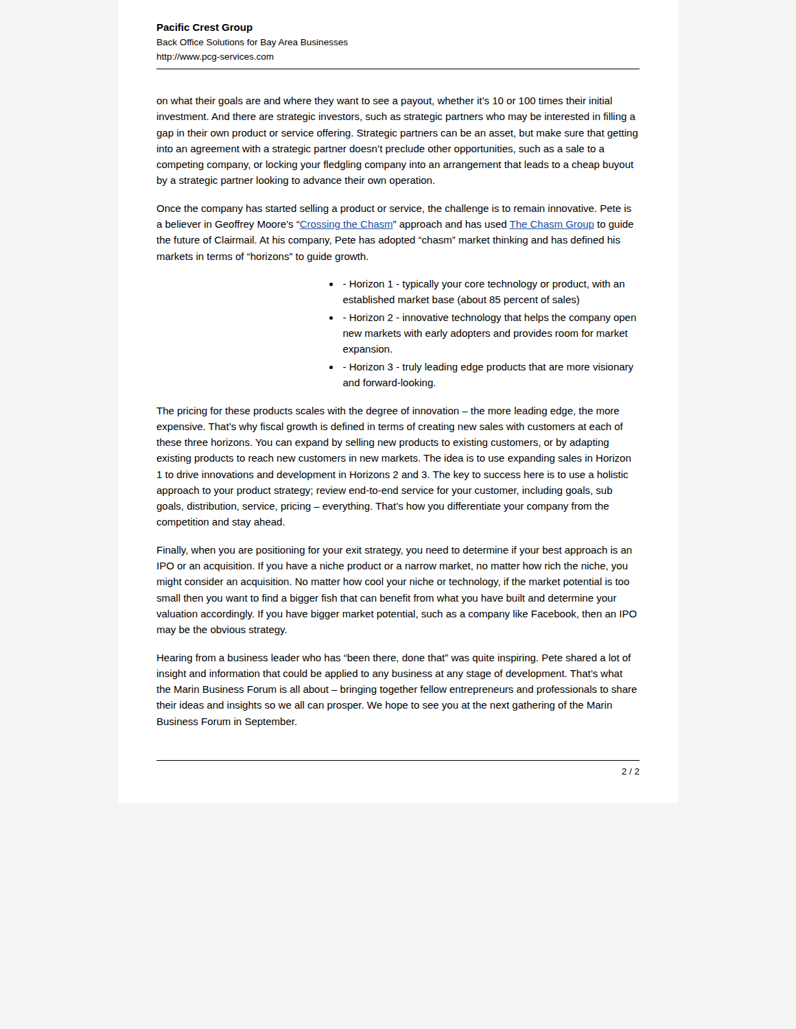Pacific Crest Group
Back Office Solutions for Bay Area Businesses
http://www.pcg-services.com
on what their goals are and where they want to see a payout, whether it’s 10 or 100 times their initial investment. And there are strategic investors, such as strategic partners who may be interested in filling a gap in their own product or service offering. Strategic partners can be an asset, but make sure that getting into an agreement with a strategic partner doesn’t preclude other opportunities, such as a sale to a competing company, or locking your fledgling company into an arrangement that leads to a cheap buyout by a strategic partner looking to advance their own operation.
Once the company has started selling a product or service, the challenge is to remain innovative. Pete is a believer in Geoffrey Moore’s “Crossing the Chasm” approach and has used The Chasm Group to guide the future of Clairmail. At his company, Pete has adopted “chasm” market thinking and has defined his markets in terms of “horizons” to guide growth.
- Horizon 1 - typically your core technology or product, with an established market base (about 85 percent of sales)
- Horizon 2 - innovative technology that helps the company open new markets with early adopters and provides room for market expansion.
- Horizon 3 - truly leading edge products that are more visionary and forward-looking.
The pricing for these products scales with the degree of innovation – the more leading edge, the more expensive. That’s why fiscal growth is defined in terms of creating new sales with customers at each of these three horizons. You can expand by selling new products to existing customers, or by adapting existing products to reach new customers in new markets. The idea is to use expanding sales in Horizon 1 to drive innovations and development in Horizons 2 and 3. The key to success here is to use a holistic approach to your product strategy; review end-to-end service for your customer, including goals, sub goals, distribution, service, pricing – everything. That’s how you differentiate your company from the competition and stay ahead.
Finally, when you are positioning for your exit strategy, you need to determine if your best approach is an IPO or an acquisition. If you have a niche product or a narrow market, no matter how rich the niche, you might consider an acquisition. No matter how cool your niche or technology, if the market potential is too small then you want to find a bigger fish that can benefit from what you have built and determine your valuation accordingly. If you have bigger market potential, such as a company like Facebook, then an IPO may be the obvious strategy.
Hearing from a business leader who has “been there, done that” was quite inspiring. Pete shared a lot of insight and information that could be applied to any business at any stage of development. That’s what the Marin Business Forum is all about – bringing together fellow entrepreneurs and professionals to share their ideas and insights so we all can prosper. We hope to see you at the next gathering of the Marin Business Forum in September.
2 / 2